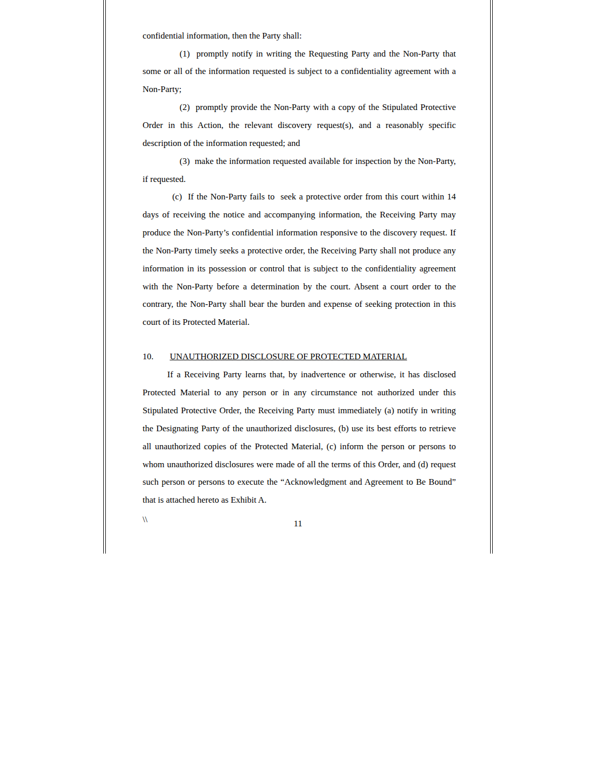confidential information, then the Party shall:
(1) promptly notify in writing the Requesting Party and the Non-Party that some or all of the information requested is subject to a confidentiality agreement with a Non-Party;
(2) promptly provide the Non-Party with a copy of the Stipulated Protective Order in this Action, the relevant discovery request(s), and a reasonably specific description of the information requested; and
(3) make the information requested available for inspection by the Non-Party, if requested.
(c) If the Non-Party fails to seek a protective order from this court within 14 days of receiving the notice and accompanying information, the Receiving Party may produce the Non-Party’s confidential information responsive to the discovery request. If the Non-Party timely seeks a protective order, the Receiving Party shall not produce any information in its possession or control that is subject to the confidentiality agreement with the Non-Party before a determination by the court. Absent a court order to the contrary, the Non-Party shall bear the burden and expense of seeking protection in this court of its Protected Material.
10. UNAUTHORIZED DISCLOSURE OF PROTECTED MATERIAL
If a Receiving Party learns that, by inadvertence or otherwise, it has disclosed Protected Material to any person or in any circumstance not authorized under this Stipulated Protective Order, the Receiving Party must immediately (a) notify in writing the Designating Party of the unauthorized disclosures, (b) use its best efforts to retrieve all unauthorized copies of the Protected Material, (c) inform the person or persons to whom unauthorized disclosures were made of all the terms of this Order, and (d) request such person or persons to execute the “Acknowledgment and Agreement to Be Bound” that is attached hereto as Exhibit A.
\\
11